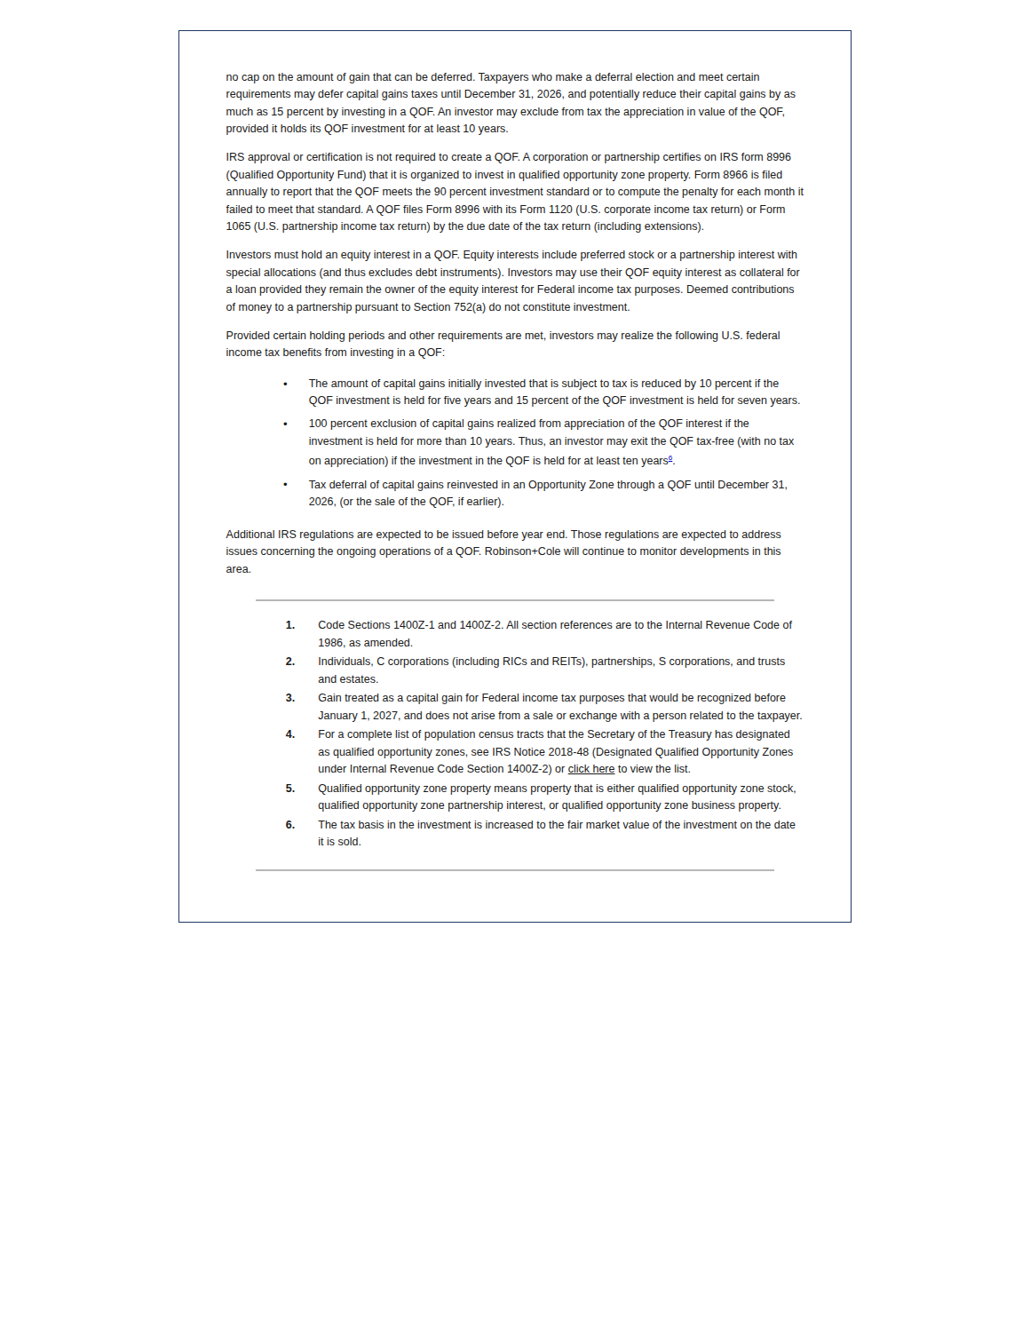no cap on the amount of gain that can be deferred. Taxpayers who make a deferral election and meet certain requirements may defer capital gains taxes until December 31, 2026, and potentially reduce their capital gains by as much as 15 percent by investing in a QOF. An investor may exclude from tax the appreciation in value of the QOF, provided it holds its QOF investment for at least 10 years.
IRS approval or certification is not required to create a QOF. A corporation or partnership certifies on IRS form 8996 (Qualified Opportunity Fund) that it is organized to invest in qualified opportunity zone property. Form 8966 is filed annually to report that the QOF meets the 90 percent investment standard or to compute the penalty for each month it failed to meet that standard. A QOF files Form 8996 with its Form 1120 (U.S. corporate income tax return) or Form 1065 (U.S. partnership income tax return) by the due date of the tax return (including extensions).
Investors must hold an equity interest in a QOF. Equity interests include preferred stock or a partnership interest with special allocations (and thus excludes debt instruments). Investors may use their QOF equity interest as collateral for a loan provided they remain the owner of the equity interest for Federal income tax purposes. Deemed contributions of money to a partnership pursuant to Section 752(a) do not constitute investment.
Provided certain holding periods and other requirements are met, investors may realize the following U.S. federal income tax benefits from investing in a QOF:
The amount of capital gains initially invested that is subject to tax is reduced by 10 percent if the QOF investment is held for five years and 15 percent of the QOF investment is held for seven years.
100 percent exclusion of capital gains realized from appreciation of the QOF interest if the investment is held for more than 10 years. Thus, an investor may exit the QOF tax-free (with no tax on appreciation) if the investment in the QOF is held for at least ten years6.
Tax deferral of capital gains reinvested in an Opportunity Zone through a QOF until December 31, 2026, (or the sale of the QOF, if earlier).
Additional IRS regulations are expected to be issued before year end. Those regulations are expected to address issues concerning the ongoing operations of a QOF. Robinson+Cole will continue to monitor developments in this area.
Code Sections 1400Z-1 and 1400Z-2. All section references are to the Internal Revenue Code of 1986, as amended.
Individuals, C corporations (including RICs and REITs), partnerships, S corporations, and trusts and estates.
Gain treated as a capital gain for Federal income tax purposes that would be recognized before January 1, 2027, and does not arise from a sale or exchange with a person related to the taxpayer.
For a complete list of population census tracts that the Secretary of the Treasury has designated as qualified opportunity zones, see IRS Notice 2018-48 (Designated Qualified Opportunity Zones under Internal Revenue Code Section 1400Z-2) or click here to view the list.
Qualified opportunity zone property means property that is either qualified opportunity zone stock, qualified opportunity zone partnership interest, or qualified opportunity zone business property.
The tax basis in the investment is increased to the fair market value of the investment on the date it is sold.